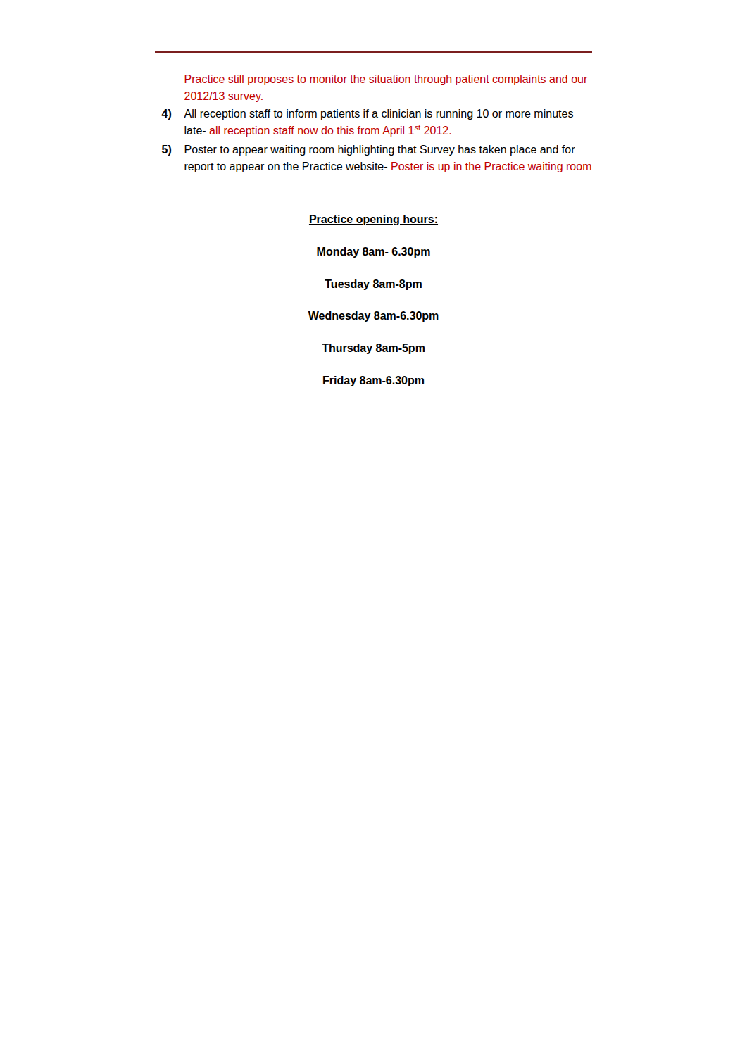Practice still proposes to monitor the situation through patient complaints and our 2012/13 survey.
4) All reception staff to inform patients if a clinician is running 10 or more minutes late- all reception staff now do this from April 1st 2012.
5) Poster to appear waiting room highlighting that Survey has taken place and for report to appear on the Practice website- Poster is up in the Practice waiting room
Practice opening hours:
Monday 8am- 6.30pm
Tuesday 8am-8pm
Wednesday 8am-6.30pm
Thursday 8am-5pm
Friday 8am-6.30pm